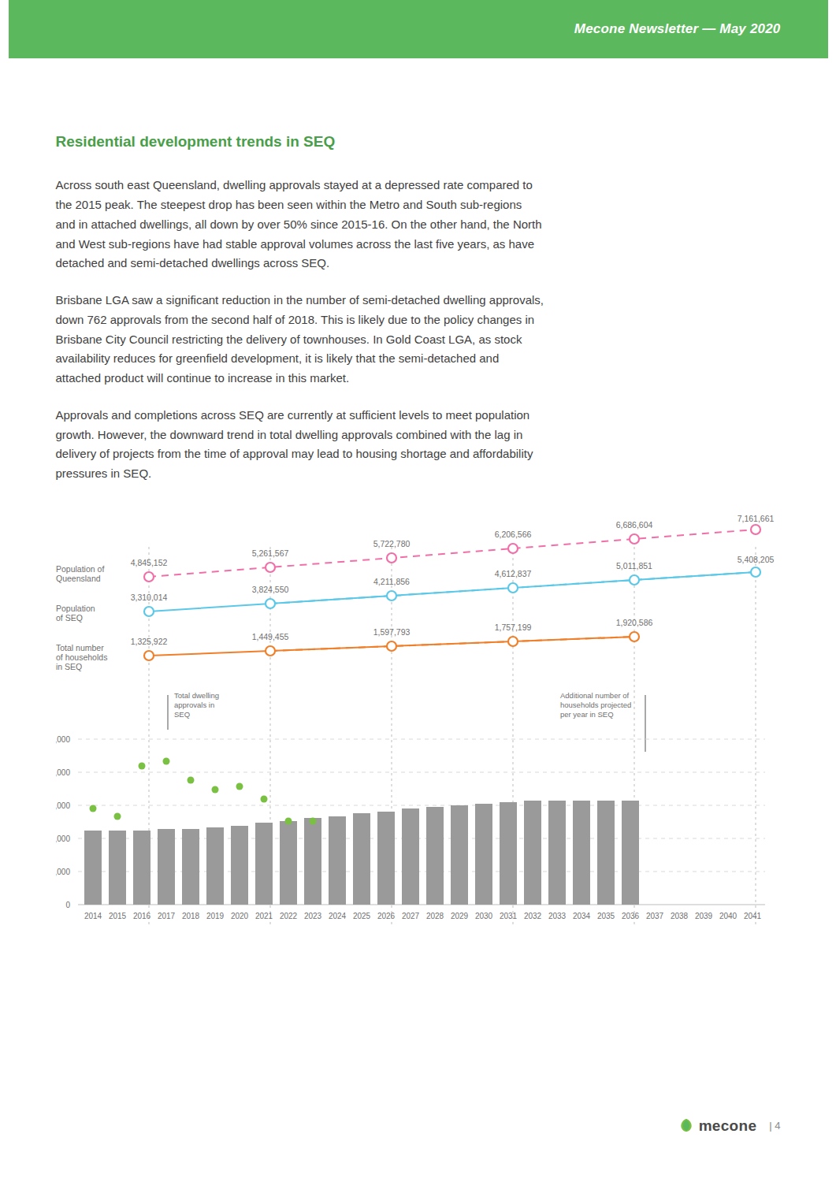Mecone Newsletter — May 2020
Residential development trends in SEQ
Across south east Queensland, dwelling approvals stayed at a depressed rate compared to the 2015 peak. The steepest drop has been seen within the Metro and South sub-regions and in attached dwellings, all down by over 50% since 2015-16. On the other hand, the North and West sub-regions have had stable approval volumes across the last five years, as have detached and semi-detached dwellings across SEQ.
Brisbane LGA saw a significant reduction in the number of semi-detached dwelling approvals, down 762 approvals from the second half of 2018. This is likely due to the policy changes in Brisbane City Council restricting the delivery of townhouses. In Gold Coast LGA, as stock availability reduces for greenfield development, it is likely that the semi-detached and attached product will continue to increase in this market.
Approvals and completions across SEQ are currently at sufficient levels to meet population growth. However, the downward trend in total dwelling approvals combined with the lag in delivery of projects from the time of approval may lead to housing shortage and affordability pressures in SEQ.
Population of Queensland Population of SEQ Total number of households in SEQ 4,845,152 5,261,567 5,722,780 6,206,566 6,686,604 7,161,661 3,310,014 3,824,550 4,211,856 4,612,837 5,011,851 5,408,205 1,325,922 1,449,455 1,597,793 1,757,199 1,920,586 Total dwelling approvals in SEQ Additional number of households projected per year in SEQ 25,000 20,000 15,000 10,000 5,000 0 2014 2015 2016 2017 2018 2019 2020 2021 2022 2023 2024 2025 2026 2027 2028 2029 2030 2031 2032 2033 2034 2035 2036 2037 2038 2039 2040 2041
mecone
| 4